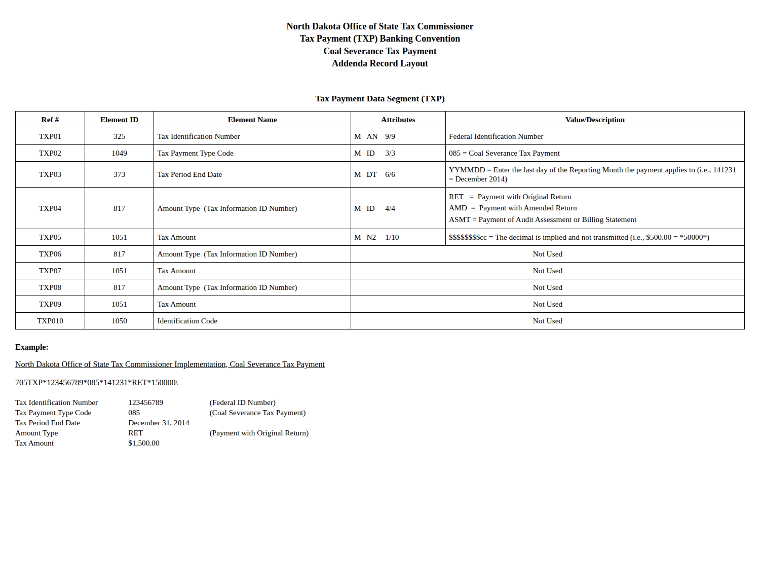North Dakota Office of State Tax Commissioner
Tax Payment (TXP) Banking Convention
Coal Severance Tax Payment
Addenda Record Layout
Tax Payment Data Segment (TXP)
| Ref # | Element ID | Element Name | Attributes | Value/Description |
| --- | --- | --- | --- | --- |
| TXP01 | 325 | Tax Identification Number | M AN 9/9 | Federal Identification Number |
| TXP02 | 1049 | Tax Payment Type Code | M ID 3/3 | 085 = Coal Severance Tax Payment |
| TXP03 | 373 | Tax Period End Date | M DT 6/6 | YYMMDD = Enter the last day of the Reporting Month the payment applies to (i.e., 141231 = December 2014) |
| TXP04 | 817 | Amount Type (Tax Information ID Number) | M ID 4/4 | RET = Payment with Original Return AMD = Payment with Amended Return ASMT = Payment of Audit Assessment or Billing Statement |
| TXP05 | 1051 | Tax Amount | M N2 1/10 | $$$$$$$$cc = The decimal is implied and not transmitted (i.e., $500.00 = *50000*) |
| TXP06 | 817 | Amount Type (Tax Information ID Number) | Not Used |
| TXP07 | 1051 | Tax Amount | Not Used |
| TXP08 | 817 | Amount Type (Tax Information ID Number) | Not Used |
| TXP09 | 1051 | Tax Amount | Not Used |
| TXP010 | 1050 | Identification Code | Not Used |
Example:
North Dakota Office of State Tax Commissioner Implementation, Coal Severance Tax Payment
705TXP*123456789*085*141231*RET*150000\
| Tax Identification Number | 123456789 | (Federal ID Number) |
| Tax Payment Type Code | 085 | (Coal Severance Tax Payment) |
| Tax Period End Date | December 31, 2014 | |
| Amount Type | RET | (Payment with Original Return) |
| Tax Amount | $1,500.00 | |